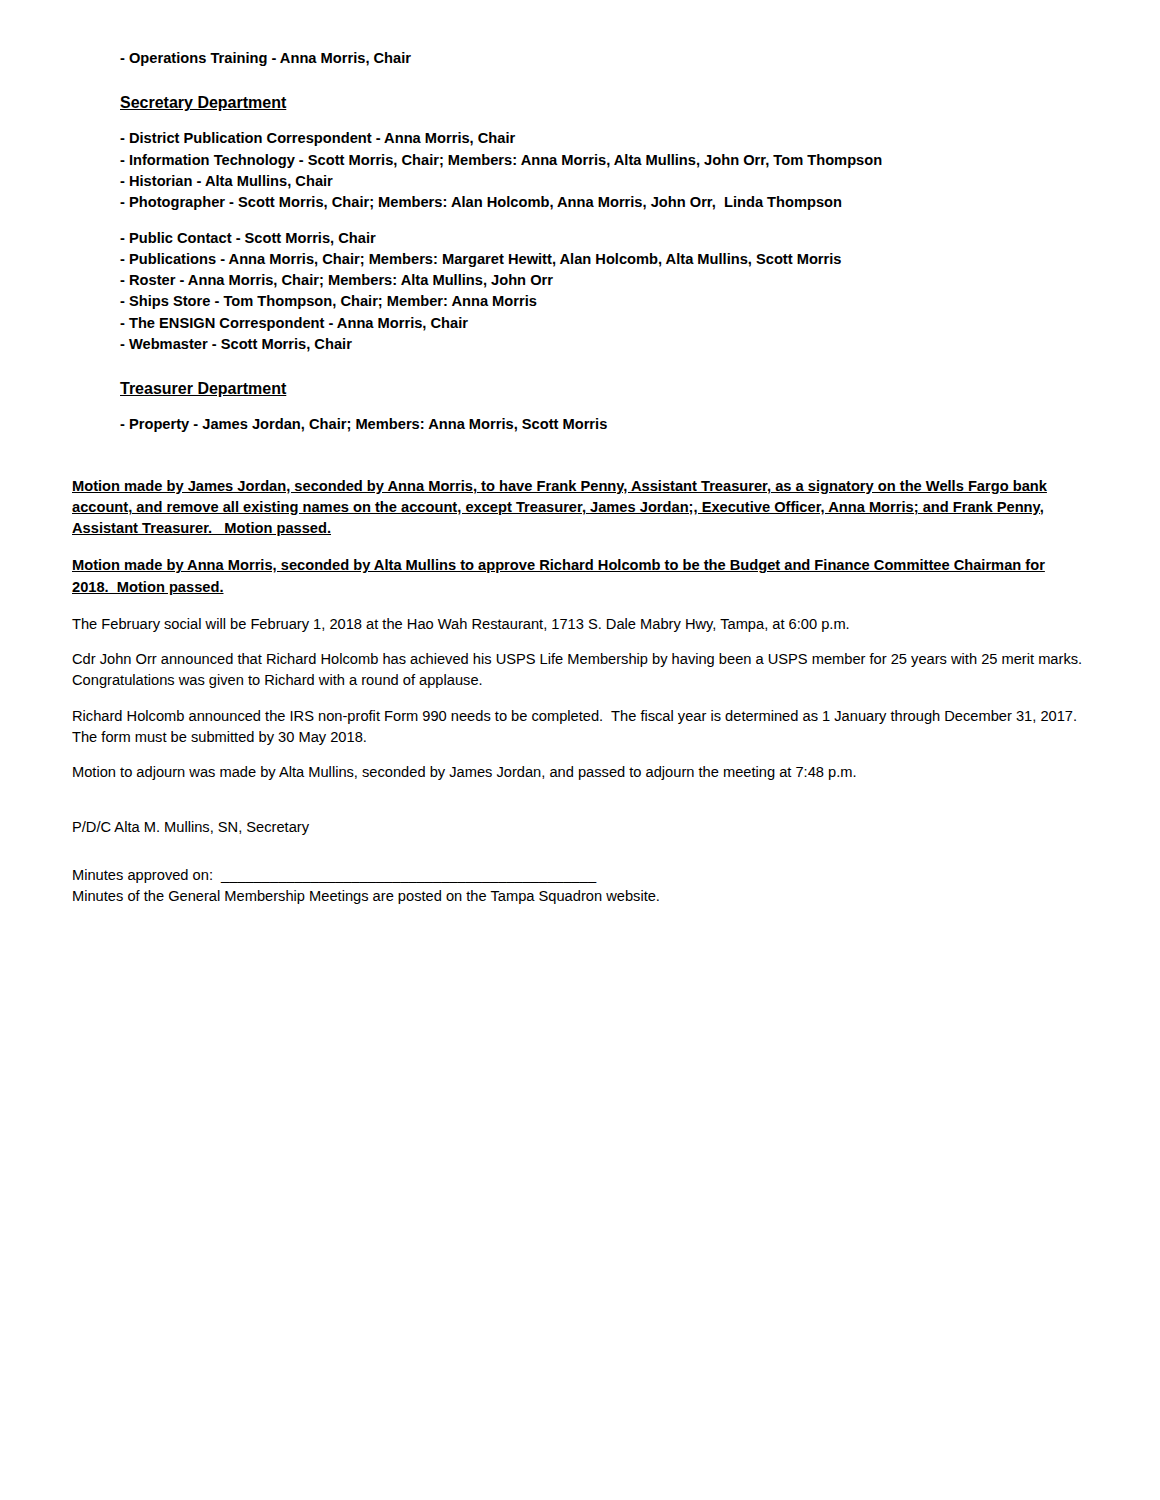- Operations Training - Anna Morris, Chair
Secretary Department
- District Publication Correspondent - Anna Morris, Chair
- Information Technology - Scott Morris, Chair; Members: Anna Morris, Alta Mullins, John Orr, Tom Thompson
- Historian - Alta Mullins, Chair
- Photographer - Scott Morris, Chair; Members: Alan Holcomb, Anna Morris, John Orr, Linda Thompson
- Public Contact - Scott Morris, Chair
- Publications - Anna Morris, Chair; Members: Margaret Hewitt, Alan Holcomb, Alta Mullins, Scott Morris
- Roster - Anna Morris, Chair; Members: Alta Mullins, John Orr
- Ships Store - Tom Thompson, Chair; Member: Anna Morris
- The ENSIGN Correspondent - Anna Morris, Chair
- Webmaster - Scott Morris, Chair
Treasurer Department
- Property - James Jordan, Chair; Members: Anna Morris, Scott Morris
Motion made by James Jordan, seconded by Anna Morris, to have Frank Penny, Assistant Treasurer, as a signatory on the Wells Fargo bank account, and remove all existing names on the account, except Treasurer, James Jordan;, Executive Officer, Anna Morris; and Frank Penny, Assistant Treasurer. Motion passed.
Motion made by Anna Morris, seconded by Alta Mullins to approve Richard Holcomb to be the Budget and Finance Committee Chairman for 2018. Motion passed.
The February social will be February 1, 2018 at the Hao Wah Restaurant, 1713 S. Dale Mabry Hwy, Tampa, at 6:00 p.m.
Cdr John Orr announced that Richard Holcomb has achieved his USPS Life Membership by having been a USPS member for 25 years with 25 merit marks. Congratulations was given to Richard with a round of applause.
Richard Holcomb announced the IRS non-profit Form 990 needs to be completed. The fiscal year is determined as 1 January through December 31, 2017. The form must be submitted by 30 May 2018.
Motion to adjourn was made by Alta Mullins, seconded by James Jordan, and passed to adjourn the meeting at 7:48 p.m.
P/D/C Alta M. Mullins, SN, Secretary
Minutes approved on: ______________________________________________
Minutes of the General Membership Meetings are posted on the Tampa Squadron website.